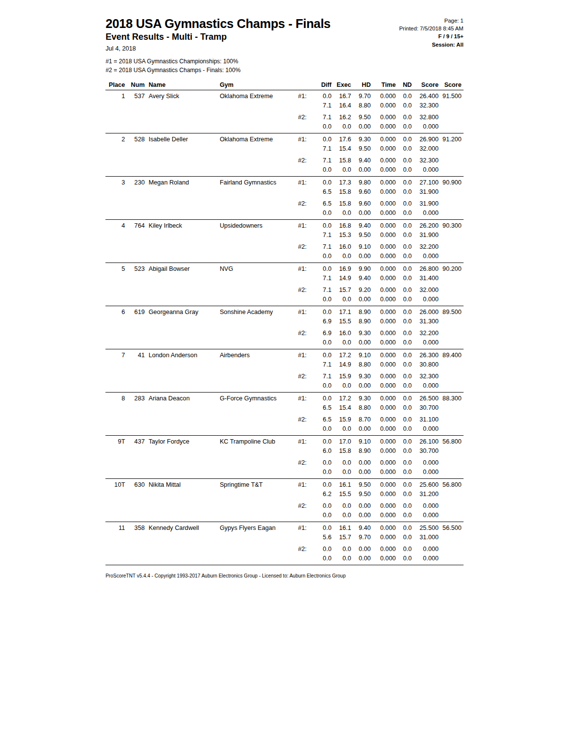Page: 1
Printed: 7/5/2018 8:45 AM
F / 9 / 15+
Session: All
2018 USA Gymnastics Champs - Finals
Event Results - Multi - Tramp
Jul 4, 2018
#1 = 2018 USA Gymnastics Championships: 100%
#2 = 2018 USA Gymnastics Champs - Finals: 100%
| Place | Num | Name | Gym | | Diff | Exec | HD | Time | ND | Score | Score |
| --- | --- | --- | --- | --- | --- | --- | --- | --- | --- | --- | --- |
| 1 | 537 | Avery Slick | Oklahoma Extreme | #1: | 0.0 | 16.7 | 9.70 | 0.000 | 0.0 | 26.400 | 91.500 |
| | | | | | 7.1 | 16.4 | 8.80 | 0.000 | 0.0 | 32.300 | |
| | | | | #2: | 7.1 | 16.2 | 9.50 | 0.000 | 0.0 | 32.800 | |
| | | | | | 0.0 | 0.0 | 0.00 | 0.000 | 0.0 | 0.000 | |
| 2 | 528 | Isabelle Deller | Oklahoma Extreme | #1: | 0.0 | 17.6 | 9.30 | 0.000 | 0.0 | 26.900 | 91.200 |
| | | | | | 7.1 | 15.4 | 9.50 | 0.000 | 0.0 | 32.000 | |
| | | | | #2: | 7.1 | 15.8 | 9.40 | 0.000 | 0.0 | 32.300 | |
| | | | | | 0.0 | 0.0 | 0.00 | 0.000 | 0.0 | 0.000 | |
| 3 | 230 | Megan Roland | Fairland Gymnastics | #1: | 0.0 | 17.3 | 9.80 | 0.000 | 0.0 | 27.100 | 90.900 |
| | | | | | 6.5 | 15.8 | 9.60 | 0.000 | 0.0 | 31.900 | |
| | | | | #2: | 6.5 | 15.8 | 9.60 | 0.000 | 0.0 | 31.900 | |
| | | | | | 0.0 | 0.0 | 0.00 | 0.000 | 0.0 | 0.000 | |
| 4 | 764 | Kiley Irlbeck | Upsidedowners | #1: | 0.0 | 16.8 | 9.40 | 0.000 | 0.0 | 26.200 | 90.300 |
| | | | | | 7.1 | 15.3 | 9.50 | 0.000 | 0.0 | 31.900 | |
| | | | | #2: | 7.1 | 16.0 | 9.10 | 0.000 | 0.0 | 32.200 | |
| | | | | | 0.0 | 0.0 | 0.00 | 0.000 | 0.0 | 0.000 | |
| 5 | 523 | Abigail Bowser | NVG | #1: | 0.0 | 16.9 | 9.90 | 0.000 | 0.0 | 26.800 | 90.200 |
| | | | | | 7.1 | 14.9 | 9.40 | 0.000 | 0.0 | 31.400 | |
| | | | | #2: | 7.1 | 15.7 | 9.20 | 0.000 | 0.0 | 32.000 | |
| | | | | | 0.0 | 0.0 | 0.00 | 0.000 | 0.0 | 0.000 | |
| 6 | 619 | Georgeanna Gray | Sonshine Academy | #1: | 0.0 | 17.1 | 8.90 | 0.000 | 0.0 | 26.000 | 89.500 |
| | | | | | 6.9 | 15.5 | 8.90 | 0.000 | 0.0 | 31.300 | |
| | | | | #2: | 6.9 | 16.0 | 9.30 | 0.000 | 0.0 | 32.200 | |
| | | | | | 0.0 | 0.0 | 0.00 | 0.000 | 0.0 | 0.000 | |
| 7 | 41 | London Anderson | Airbenders | #1: | 0.0 | 17.2 | 9.10 | 0.000 | 0.0 | 26.300 | 89.400 |
| | | | | | 7.1 | 14.9 | 8.80 | 0.000 | 0.0 | 30.800 | |
| | | | | #2: | 7.1 | 15.9 | 9.30 | 0.000 | 0.0 | 32.300 | |
| | | | | | 0.0 | 0.0 | 0.00 | 0.000 | 0.0 | 0.000 | |
| 8 | 283 | Ariana Deacon | G-Force Gymnastics | #1: | 0.0 | 17.2 | 9.30 | 0.000 | 0.0 | 26.500 | 88.300 |
| | | | | | 6.5 | 15.4 | 8.80 | 0.000 | 0.0 | 30.700 | |
| | | | | #2: | 6.5 | 15.9 | 8.70 | 0.000 | 0.0 | 31.100 | |
| | | | | | 0.0 | 0.0 | 0.00 | 0.000 | 0.0 | 0.000 | |
| 9T | 437 | Taylor Fordyce | KC Trampoline Club | #1: | 0.0 | 17.0 | 9.10 | 0.000 | 0.0 | 26.100 | 56.800 |
| | | | | | 6.0 | 15.8 | 8.90 | 0.000 | 0.0 | 30.700 | |
| | | | | #2: | 0.0 | 0.0 | 0.00 | 0.000 | 0.0 | 0.000 | |
| | | | | | 0.0 | 0.0 | 0.00 | 0.000 | 0.0 | 0.000 | |
| 10T | 630 | Nikita Mittal | Springtime T&T | #1: | 0.0 | 16.1 | 9.50 | 0.000 | 0.0 | 25.600 | 56.800 |
| | | | | | 6.2 | 15.5 | 9.50 | 0.000 | 0.0 | 31.200 | |
| | | | | #2: | 0.0 | 0.0 | 0.00 | 0.000 | 0.0 | 0.000 | |
| | | | | | 0.0 | 0.0 | 0.00 | 0.000 | 0.0 | 0.000 | |
| 11 | 358 | Kennedy Cardwell | Gypys Flyers Eagan | #1: | 0.0 | 16.1 | 9.40 | 0.000 | 0.0 | 25.500 | 56.500 |
| | | | | | 5.6 | 15.7 | 9.70 | 0.000 | 0.0 | 31.000 | |
| | | | | #2: | 0.0 | 0.0 | 0.00 | 0.000 | 0.0 | 0.000 | |
| | | | | | 0.0 | 0.0 | 0.00 | 0.000 | 0.0 | 0.000 | |
ProScoreTNT v5.4.4 - Copyright 1993-2017 Auburn Electronics Group - Licensed to: Auburn Electronics Group